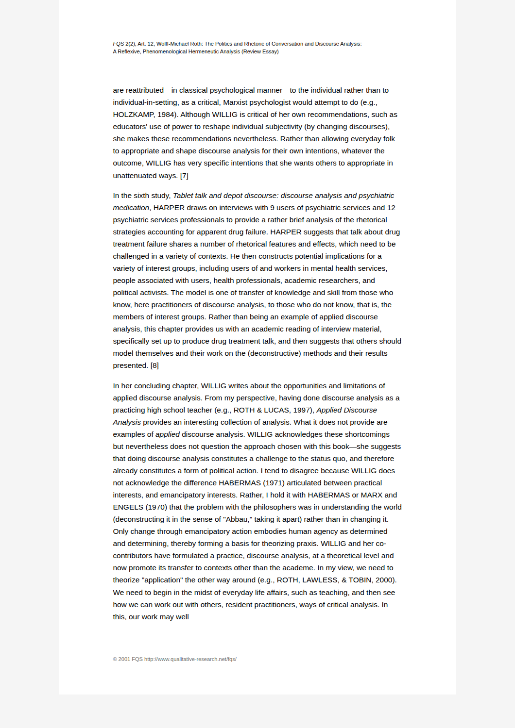FQS 2(2), Art. 12, Wolff-Michael Roth: The Politics and Rhetoric of Conversation and Discourse Analysis:
A Reflexive, Phenomenological Hermeneutic Analysis (Review Essay)
are reattributed—in classical psychological manner—to the individual rather than to individual-in-setting, as a critical, Marxist psychologist would attempt to do (e.g., HOLZKAMP, 1984). Although WILLIG is critical of her own recommendations, such as educators' use of power to reshape individual subjectivity (by changing discourses), she makes these recommendations nevertheless. Rather than allowing everyday folk to appropriate and shape discourse analysis for their own intentions, whatever the outcome, WILLIG has very specific intentions that she wants others to appropriate in unattenuated ways. [7]
In the sixth study, Tablet talk and depot discourse: discourse analysis and psychiatric medication, HARPER draws on interviews with 9 users of psychiatric services and 12 psychiatric services professionals to provide a rather brief analysis of the rhetorical strategies accounting for apparent drug failure. HARPER suggests that talk about drug treatment failure shares a number of rhetorical features and effects, which need to be challenged in a variety of contexts. He then constructs potential implications for a variety of interest groups, including users of and workers in mental health services, people associated with users, health professionals, academic researchers, and political activists. The model is one of transfer of knowledge and skill from those who know, here practitioners of discourse analysis, to those who do not know, that is, the members of interest groups. Rather than being an example of applied discourse analysis, this chapter provides us with an academic reading of interview material, specifically set up to produce drug treatment talk, and then suggests that others should model themselves and their work on the (deconstructive) methods and their results presented. [8]
In her concluding chapter, WILLIG writes about the opportunities and limitations of applied discourse analysis. From my perspective, having done discourse analysis as a practicing high school teacher (e.g., ROTH & LUCAS, 1997), Applied Discourse Analysis provides an interesting collection of analysis. What it does not provide are examples of applied discourse analysis. WILLIG acknowledges these shortcomings but nevertheless does not question the approach chosen with this book—she suggests that doing discourse analysis constitutes a challenge to the status quo, and therefore already constitutes a form of political action. I tend to disagree because WILLIG does not acknowledge the difference HABERMAS (1971) articulated between practical interests, and emancipatory interests. Rather, I hold it with HABERMAS or MARX and ENGELS (1970) that the problem with the philosophers was in understanding the world (deconstructing it in the sense of "Abbau," taking it apart) rather than in changing it. Only change through emancipatory action embodies human agency as determined and determining, thereby forming a basis for theorizing praxis. WILLIG and her co-contributors have formulated a practice, discourse analysis, at a theoretical level and now promote its transfer to contexts other than the academe. In my view, we need to theorize "application" the other way around (e.g., ROTH, LAWLESS, & TOBIN, 2000). We need to begin in the midst of everyday life affairs, such as teaching, and then see how we can work out with others, resident practitioners, ways of critical analysis. In this, our work may well
© 2001 FQS http://www.qualitative-research.net/fqs/